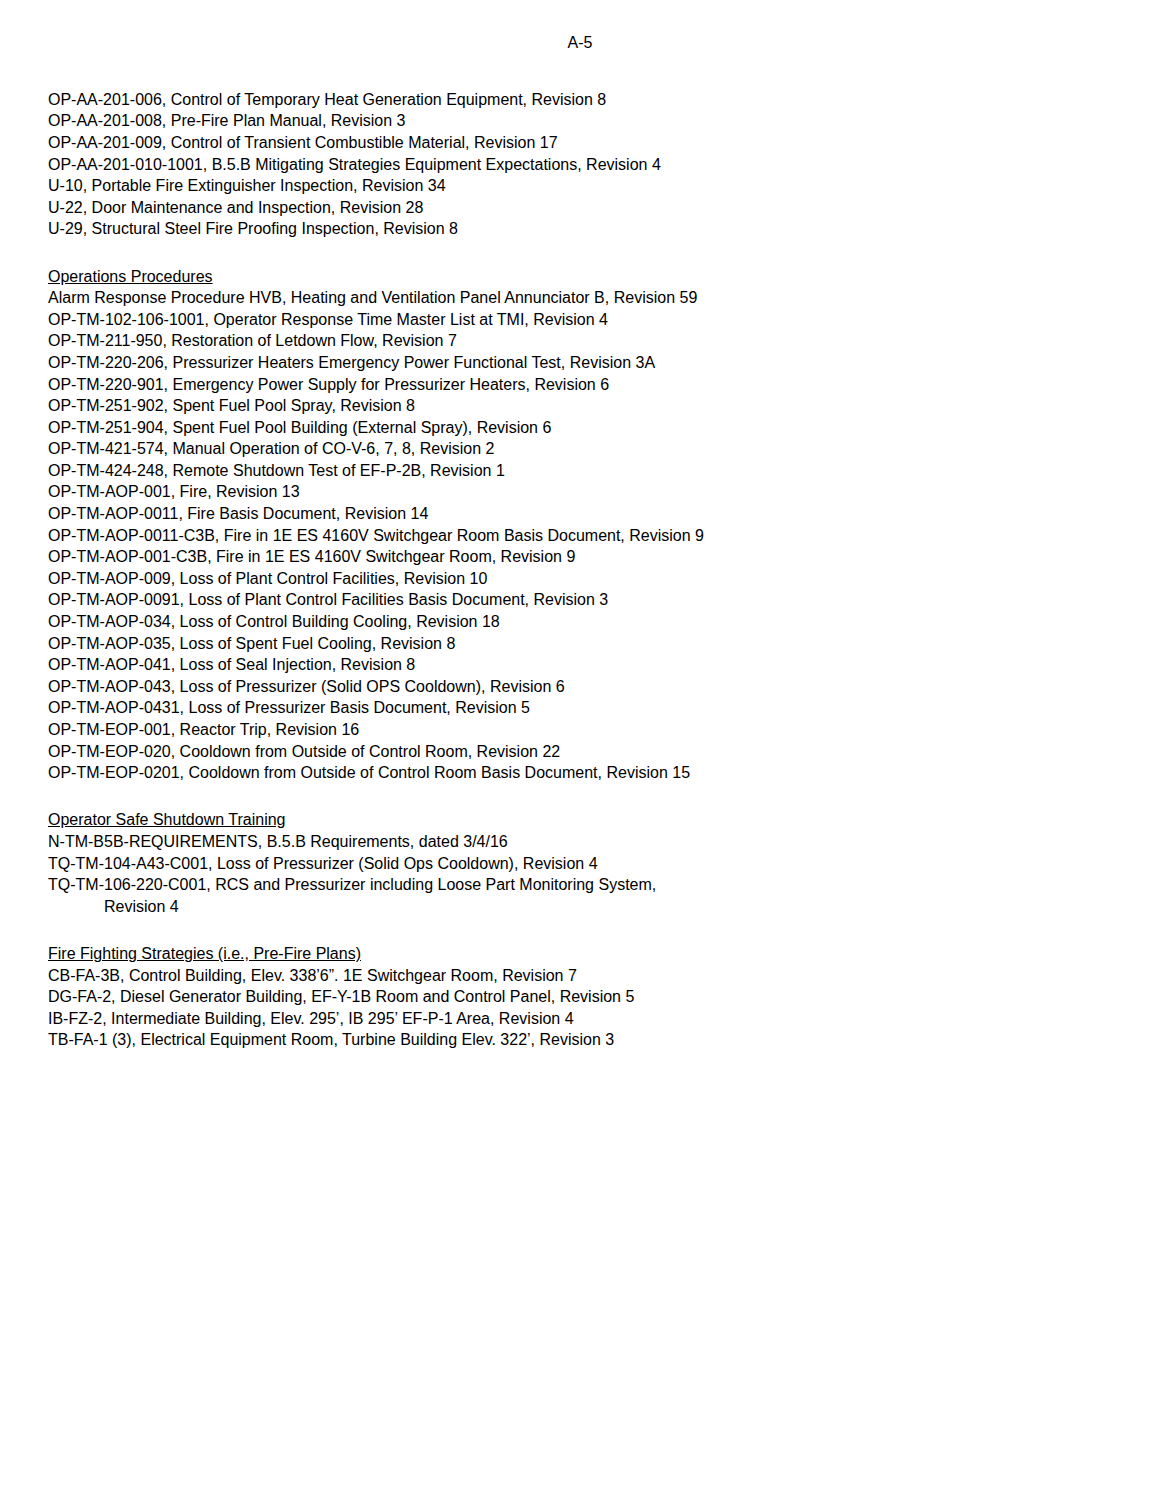A-5
OP-AA-201-006, Control of Temporary Heat Generation Equipment, Revision 8
OP-AA-201-008, Pre-Fire Plan Manual, Revision 3
OP-AA-201-009, Control of Transient Combustible Material, Revision 17
OP-AA-201-010-1001, B.5.B Mitigating Strategies Equipment Expectations, Revision 4
U-10, Portable Fire Extinguisher Inspection, Revision 34
U-22, Door Maintenance and Inspection, Revision 28
U-29, Structural Steel Fire Proofing Inspection, Revision 8
Operations Procedures
Alarm Response Procedure HVB, Heating and Ventilation Panel Annunciator B, Revision 59
OP-TM-102-106-1001, Operator Response Time Master List at TMI, Revision 4
OP-TM-211-950, Restoration of Letdown Flow, Revision 7
OP-TM-220-206, Pressurizer Heaters Emergency Power Functional Test, Revision 3A
OP-TM-220-901, Emergency Power Supply for Pressurizer Heaters, Revision 6
OP-TM-251-902, Spent Fuel Pool Spray, Revision 8
OP-TM-251-904, Spent Fuel Pool Building (External Spray), Revision 6
OP-TM-421-574, Manual Operation of CO-V-6, 7, 8, Revision 2
OP-TM-424-248, Remote Shutdown Test of EF-P-2B, Revision 1
OP-TM-AOP-001, Fire, Revision 13
OP-TM-AOP-0011, Fire Basis Document, Revision 14
OP-TM-AOP-0011-C3B, Fire in 1E ES 4160V Switchgear Room Basis Document, Revision 9
OP-TM-AOP-001-C3B, Fire in 1E ES 4160V Switchgear Room, Revision 9
OP-TM-AOP-009, Loss of Plant Control Facilities, Revision 10
OP-TM-AOP-0091, Loss of Plant Control Facilities Basis Document, Revision 3
OP-TM-AOP-034, Loss of Control Building Cooling, Revision 18
OP-TM-AOP-035, Loss of Spent Fuel Cooling, Revision 8
OP-TM-AOP-041, Loss of Seal Injection, Revision 8
OP-TM-AOP-043, Loss of Pressurizer (Solid OPS Cooldown), Revision 6
OP-TM-AOP-0431, Loss of Pressurizer Basis Document, Revision 5
OP-TM-EOP-001, Reactor Trip, Revision 16
OP-TM-EOP-020, Cooldown from Outside of Control Room, Revision 22
OP-TM-EOP-0201, Cooldown from Outside of Control Room Basis Document, Revision 15
Operator Safe Shutdown Training
N-TM-B5B-REQUIREMENTS, B.5.B Requirements, dated 3/4/16
TQ-TM-104-A43-C001, Loss of Pressurizer (Solid Ops Cooldown), Revision 4
TQ-TM-106-220-C001, RCS and Pressurizer including Loose Part Monitoring System,
Revision 4
Fire Fighting Strategies (i.e., Pre-Fire Plans)
CB-FA-3B, Control Building, Elev. 338’6”. 1E Switchgear Room, Revision 7
DG-FA-2, Diesel Generator Building, EF-Y-1B Room and Control Panel, Revision 5
IB-FZ-2, Intermediate Building, Elev. 295’, IB 295’ EF-P-1 Area, Revision 4
TB-FA-1 (3), Electrical Equipment Room, Turbine Building Elev. 322’, Revision 3